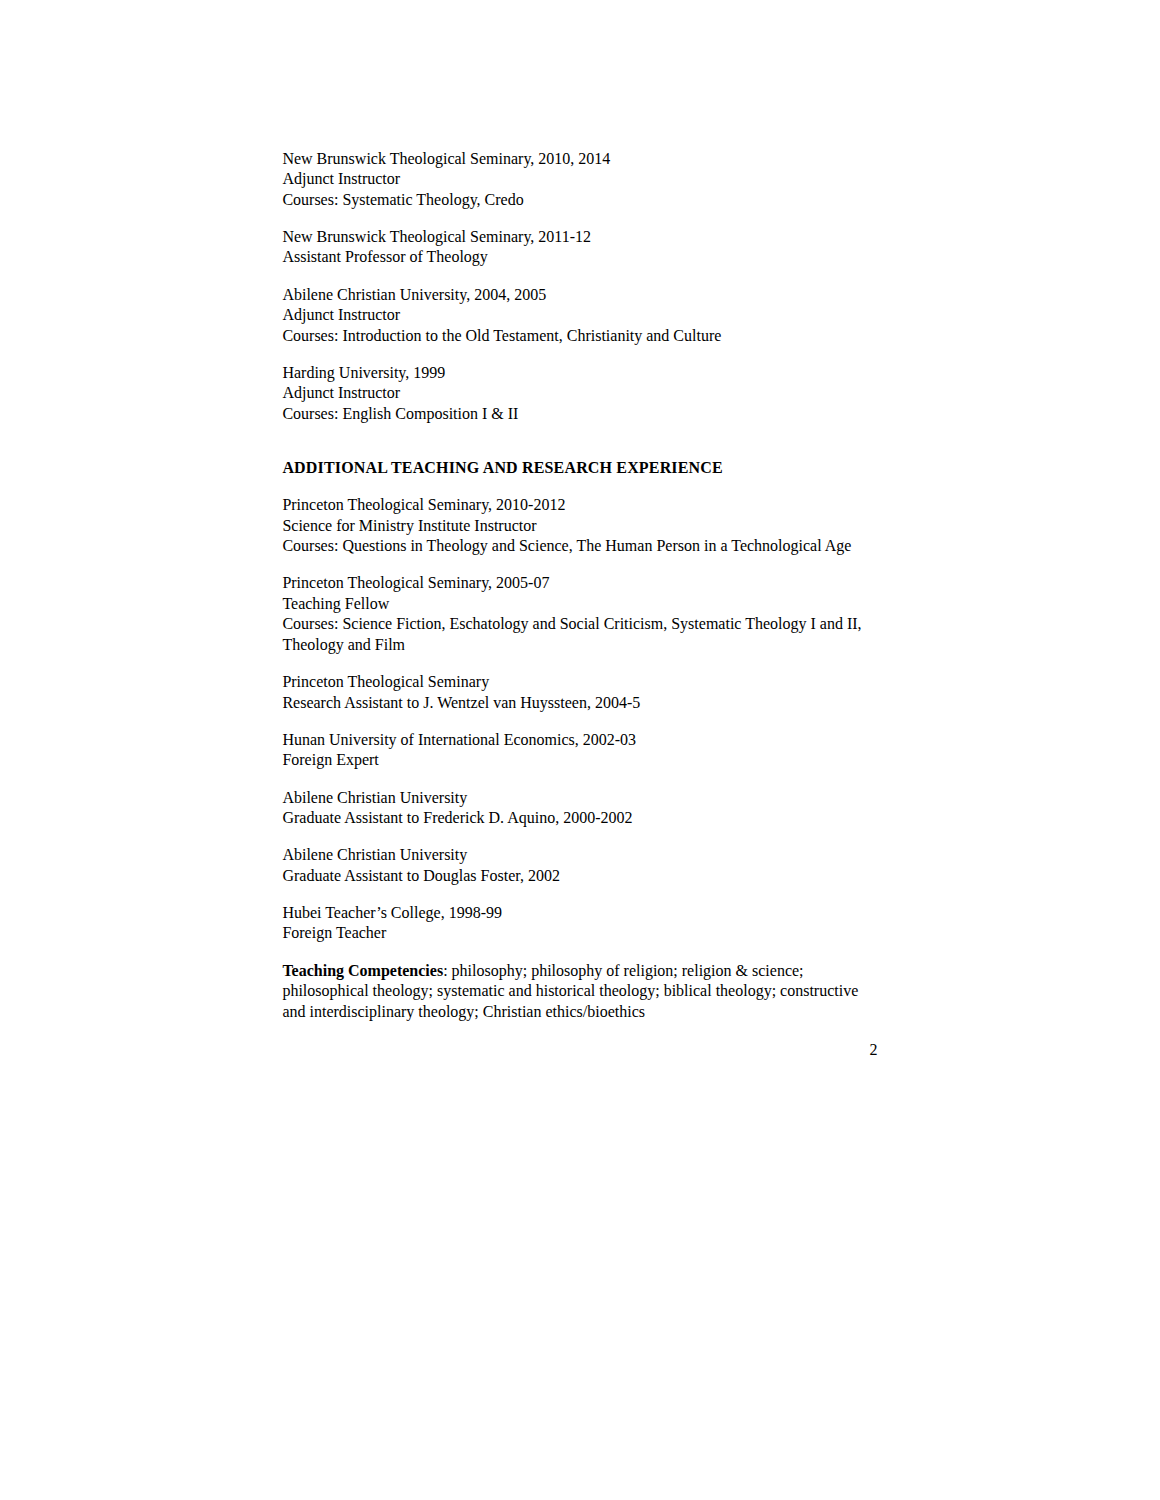New Brunswick Theological Seminary, 2010, 2014
Adjunct Instructor
Courses: Systematic Theology, Credo
New Brunswick Theological Seminary, 2011-12
Assistant Professor of Theology
Abilene Christian University, 2004, 2005
Adjunct Instructor
Courses: Introduction to the Old Testament, Christianity and Culture
Harding University, 1999
Adjunct Instructor
Courses: English Composition I & II
ADDITIONAL TEACHING AND RESEARCH EXPERIENCE
Princeton Theological Seminary, 2010-2012
Science for Ministry Institute Instructor
Courses: Questions in Theology and Science, The Human Person in a Technological Age
Princeton Theological Seminary, 2005-07
Teaching Fellow
Courses: Science Fiction, Eschatology and Social Criticism, Systematic Theology I and II, Theology and Film
Princeton Theological Seminary
Research Assistant to J. Wentzel van Huyssteen, 2004-5
Hunan University of International Economics, 2002-03
Foreign Expert
Abilene Christian University
Graduate Assistant to Frederick D. Aquino, 2000-2002
Abilene Christian University
Graduate Assistant to Douglas Foster, 2002
Hubei Teacher’s College, 1998-99
Foreign Teacher
Teaching Competencies: philosophy; philosophy of religion; religion & science; philosophical theology; systematic and historical theology; biblical theology; constructive and interdisciplinary theology; Christian ethics/bioethics
2